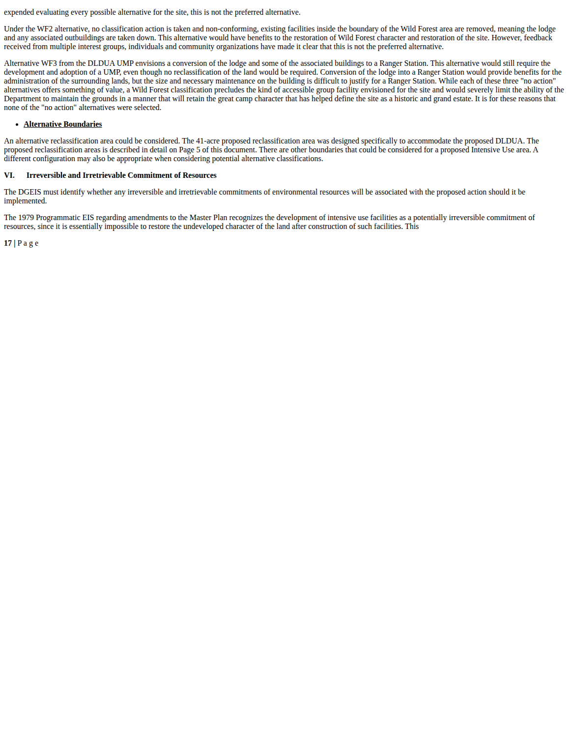expended evaluating every possible alternative for the site, this is not the preferred alternative.
Under the WF2 alternative, no classification action is taken and non-conforming, existing facilities inside the boundary of the Wild Forest area are removed, meaning the lodge and any associated outbuildings are taken down. This alternative would have benefits to the restoration of Wild Forest character and restoration of the site. However, feedback received from multiple interest groups, individuals and community organizations have made it clear that this is not the preferred alternative.
Alternative WF3 from the DLDUA UMP envisions a conversion of the lodge and some of the associated buildings to a Ranger Station. This alternative would still require the development and adoption of a UMP, even though no reclassification of the land would be required. Conversion of the lodge into a Ranger Station would provide benefits for the administration of the surrounding lands, but the size and necessary maintenance on the building is difficult to justify for a Ranger Station. While each of these three "no action" alternatives offers something of value, a Wild Forest classification precludes the kind of accessible group facility envisioned for the site and would severely limit the ability of the Department to maintain the grounds in a manner that will retain the great camp character that has helped define the site as a historic and grand estate. It is for these reasons that none of the "no action" alternatives were selected.
Alternative Boundaries
An alternative reclassification area could be considered. The 41-acre proposed reclassification area was designed specifically to accommodate the proposed DLDUA. The proposed reclassification areas is described in detail on Page 5 of this document. There are other boundaries that could be considered for a proposed Intensive Use area. A different configuration may also be appropriate when considering potential alternative classifications.
VI. Irreversible and Irretrievable Commitment of Resources
The DGEIS must identify whether any irreversible and irretrievable commitments of environmental resources will be associated with the proposed action should it be implemented.
The 1979 Programmatic EIS regarding amendments to the Master Plan recognizes the development of intensive use facilities as a potentially irreversible commitment of resources, since it is essentially impossible to restore the undeveloped character of the land after construction of such facilities. This
17 | P a g e